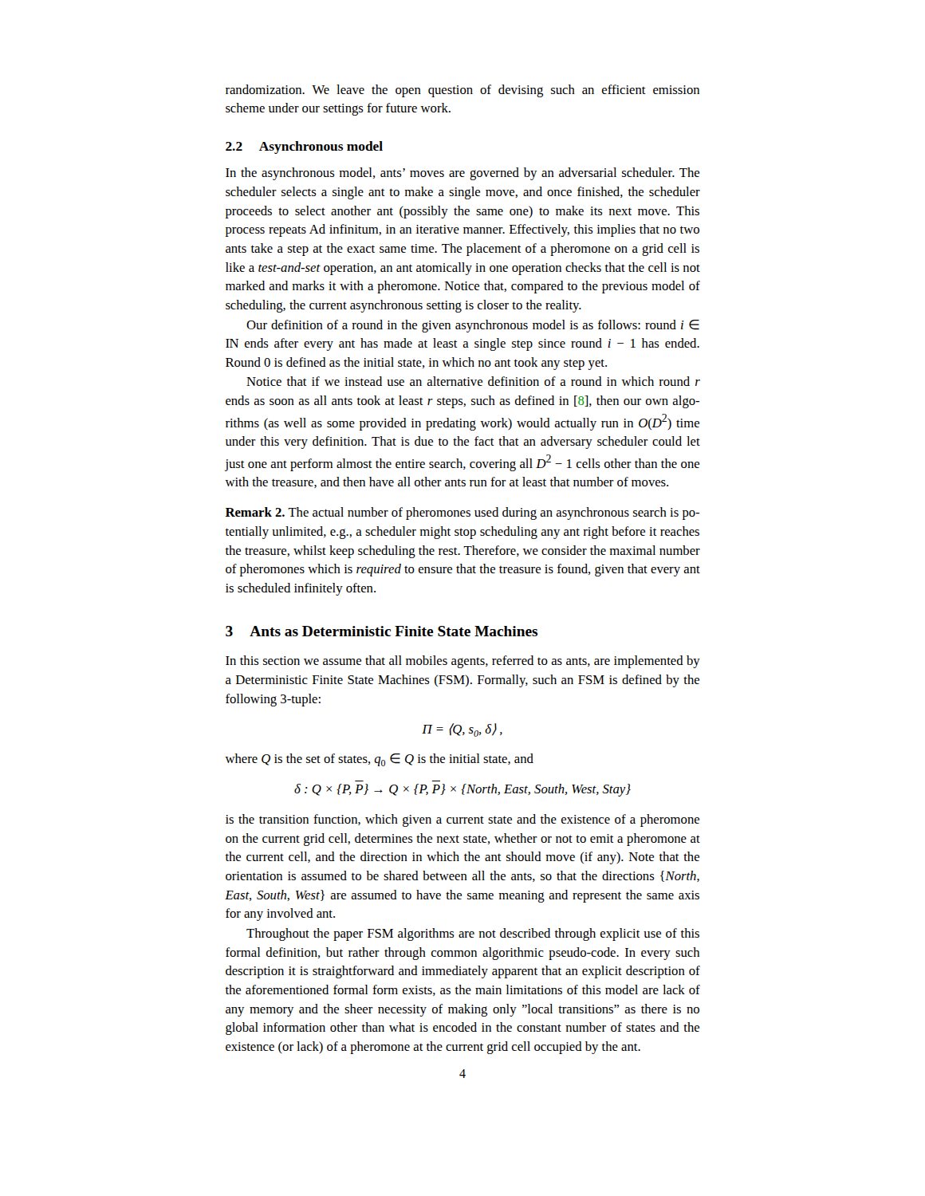randomization. We leave the open question of devising such an efficient emission scheme under our settings for future work.
2.2 Asynchronous model
In the asynchronous model, ants’ moves are governed by an adversarial scheduler. The scheduler selects a single ant to make a single move, and once finished, the scheduler proceeds to select another ant (possibly the same one) to make its next move. This process repeats Ad infinitum, in an iterative manner. Effectively, this implies that no two ants take a step at the exact same time. The placement of a pheromone on a grid cell is like a test-and-set operation, an ant atomically in one operation checks that the cell is not marked and marks it with a pheromone. Notice that, compared to the previous model of scheduling, the current asynchronous setting is closer to the reality.
Our definition of a round in the given asynchronous model is as follows: round i ∈ IN ends after every ant has made at least a single step since round i − 1 has ended. Round 0 is defined as the initial state, in which no ant took any step yet.
Notice that if we instead use an alternative definition of a round in which round r ends as soon as all ants took at least r steps, such as defined in [8], then our own algorithms (as well as some provided in predating work) would actually run in O(D2) time under this very definition. That is due to the fact that an adversary scheduler could let just one ant perform almost the entire search, covering all D2 − 1 cells other than the one with the treasure, and then have all other ants run for at least that number of moves.
Remark 2. The actual number of pheromones used during an asynchronous search is potentially unlimited, e.g., a scheduler might stop scheduling any ant right before it reaches the treasure, whilst keep scheduling the rest. Therefore, we consider the maximal number of pheromones which is required to ensure that the treasure is found, given that every ant is scheduled infinitely often.
3 Ants as Deterministic Finite State Machines
In this section we assume that all mobiles agents, referred to as ants, are implemented by a Deterministic Finite State Machines (FSM). Formally, such an FSM is defined by the following 3-tuple:
Π = ⟨Q, s0, δ⟩ ,
where Q is the set of states, q0 ∈ Q is the initial state, and
δ : Q × {P, P} → Q × {P, P} × {North, East, South, West, Stay}
is the transition function, which given a current state and the existence of a pheromone on the current grid cell, determines the next state, whether or not to emit a pheromone at the current cell, and the direction in which the ant should move (if any). Note that the orientation is assumed to be shared between all the ants, so that the directions {North, East, South, West} are assumed to have the same meaning and represent the same axis for any involved ant.
Throughout the paper FSM algorithms are not described through explicit use of this formal definition, but rather through common algorithmic pseudo-code. In every such description it is straightforward and immediately apparent that an explicit description of the aforementioned formal form exists, as the main limitations of this model are lack of any memory and the sheer necessity of making only ”local transitions” as there is no global information other than what is encoded in the constant number of states and the existence (or lack) of a pheromone at the current grid cell occupied by the ant.
4